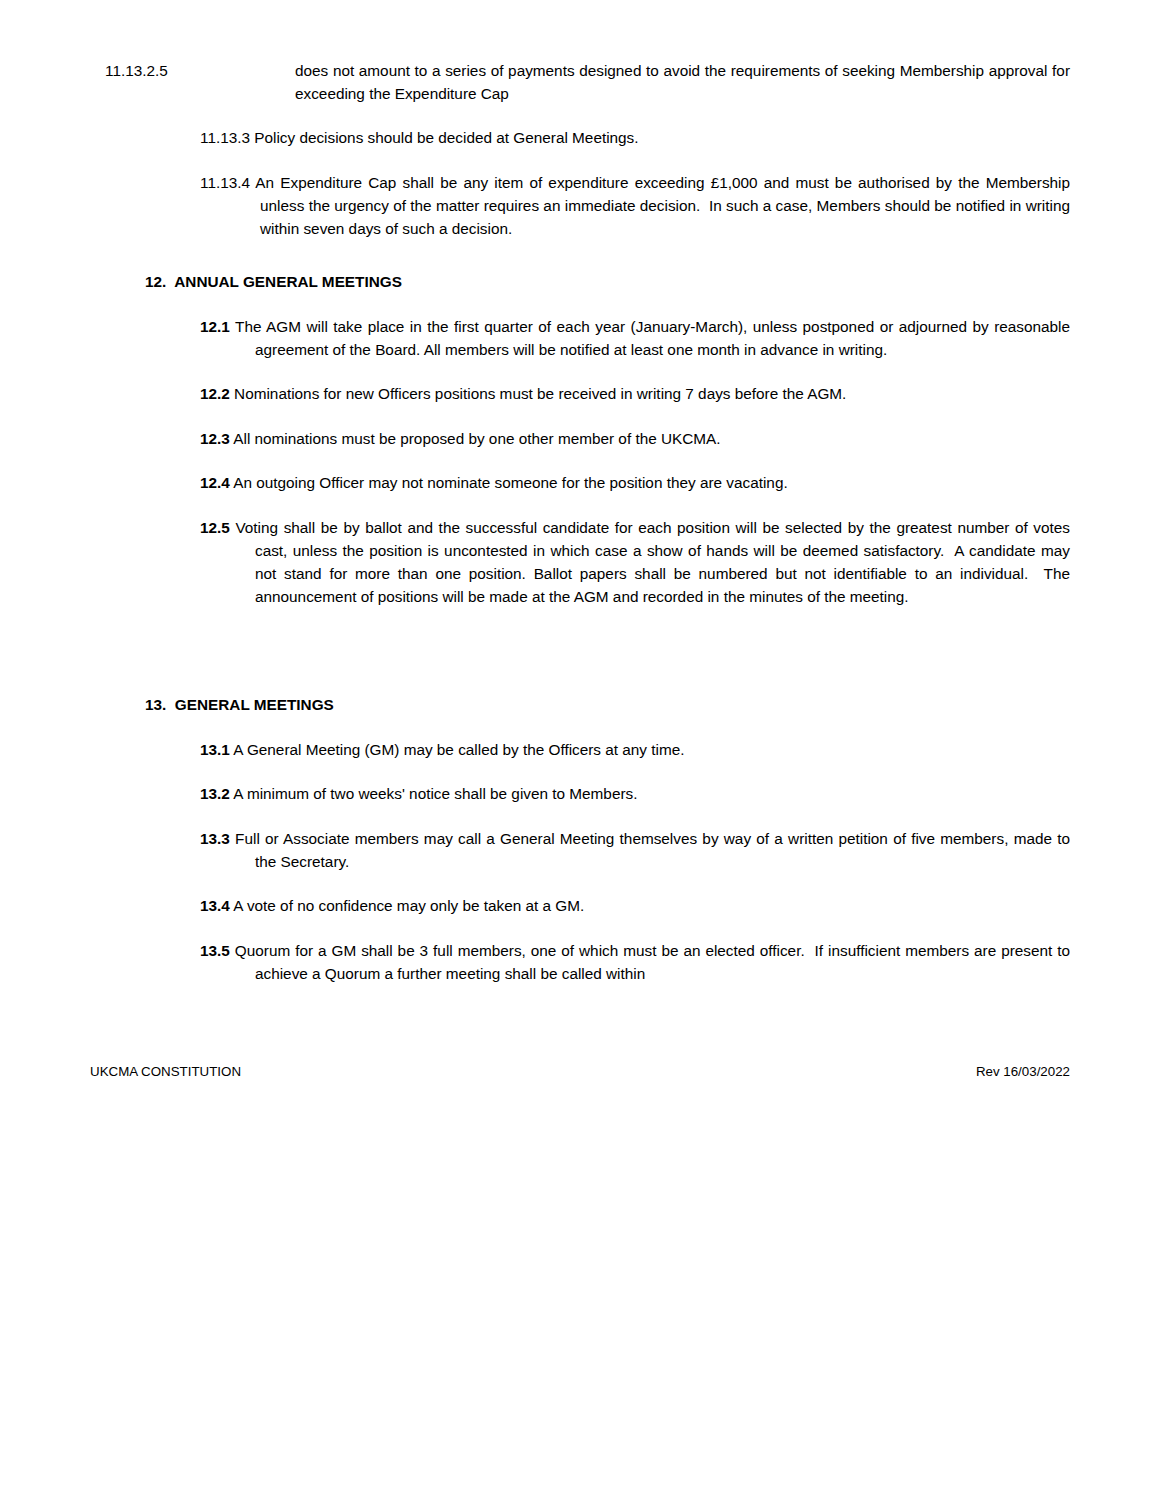11.13.2.5does not amount to a series of payments designed to avoid the requirements of seeking Membership approval for exceeding the Expenditure Cap
11.13.3 Policy decisions should be decided at General Meetings.
11.13.4 An Expenditure Cap shall be any item of expenditure exceeding £1,000 and must be authorised by the Membership unless the urgency of the matter requires an immediate decision. In such a case, Members should be notified in writing within seven days of such a decision.
12. Annual General Meetings
12.1 The AGM will take place in the first quarter of each year (January-March), unless postponed or adjourned by reasonable agreement of the Board. All members will be notified at least one month in advance in writing.
12.2 Nominations for new Officers positions must be received in writing 7 days before the AGM.
12.3 All nominations must be proposed by one other member of the UKCMA.
12.4 An outgoing Officer may not nominate someone for the position they are vacating.
12.5 Voting shall be by ballot and the successful candidate for each position will be selected by the greatest number of votes cast, unless the position is uncontested in which case a show of hands will be deemed satisfactory. A candidate may not stand for more than one position. Ballot papers shall be numbered but not identifiable to an individual. The announcement of positions will be made at the AGM and recorded in the minutes of the meeting.
13. General Meetings
13.1 A General Meeting (GM) may be called by the Officers at any time.
13.2 A minimum of two weeks' notice shall be given to Members.
13.3 Full or Associate members may call a General Meeting themselves by way of a written petition of five members, made to the Secretary.
13.4 A vote of no confidence may only be taken at a GM.
13.5 Quorum for a GM shall be 3 full members, one of which must be an elected officer. If insufficient members are present to achieve a Quorum a further meeting shall be called within
UKCMA CONSTITUTION Rev 16/03/2022